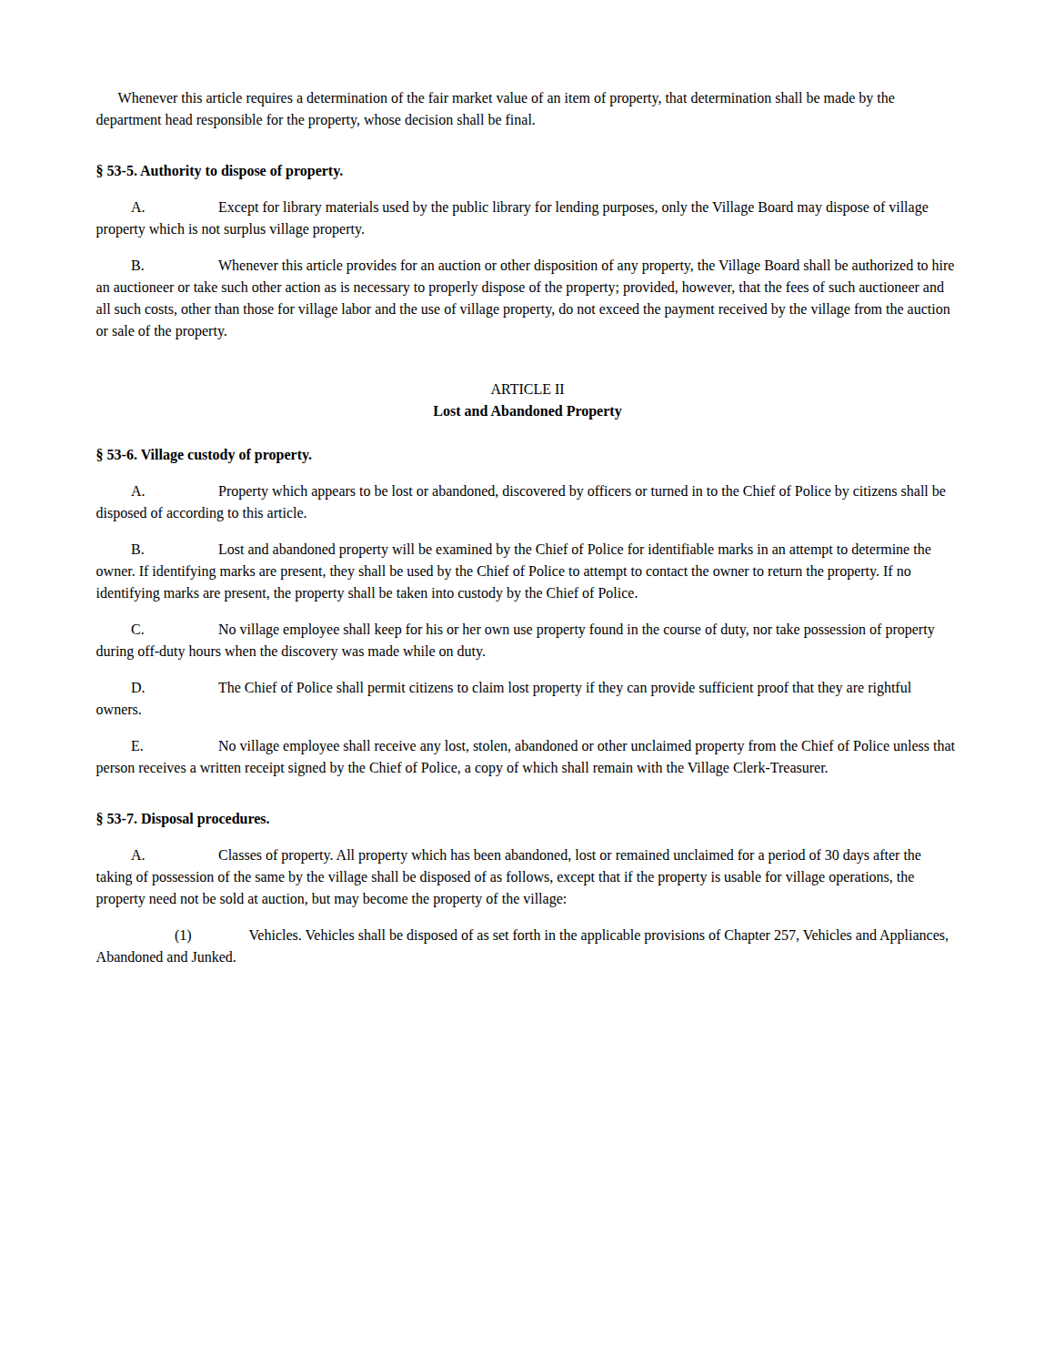Whenever this article requires a determination of the fair market value of an item of property, that determination shall be made by the department head responsible for the property, whose decision shall be final.
§ 53-5. Authority to dispose of property.
A. Except for library materials used by the public library for lending purposes, only the Village Board may dispose of village property which is not surplus village property.
B. Whenever this article provides for an auction or other disposition of any property, the Village Board shall be authorized to hire an auctioneer or take such other action as is necessary to properly dispose of the property; provided, however, that the fees of such auctioneer and all such costs, other than those for village labor and the use of village property, do not exceed the payment received by the village from the auction or sale of the property.
ARTICLE II
Lost and Abandoned Property
§ 53-6. Village custody of property.
A. Property which appears to be lost or abandoned, discovered by officers or turned in to the Chief of Police by citizens shall be disposed of according to this article.
B. Lost and abandoned property will be examined by the Chief of Police for identifiable marks in an attempt to determine the owner. If identifying marks are present, they shall be used by the Chief of Police to attempt to contact the owner to return the property. If no identifying marks are present, the property shall be taken into custody by the Chief of Police.
C. No village employee shall keep for his or her own use property found in the course of duty, nor take possession of property during off-duty hours when the discovery was made while on duty.
D. The Chief of Police shall permit citizens to claim lost property if they can provide sufficient proof that they are rightful owners.
E. No village employee shall receive any lost, stolen, abandoned or other unclaimed property from the Chief of Police unless that person receives a written receipt signed by the Chief of Police, a copy of which shall remain with the Village Clerk-Treasurer.
§ 53-7. Disposal procedures.
A. Classes of property. All property which has been abandoned, lost or remained unclaimed for a period of 30 days after the taking of possession of the same by the village shall be disposed of as follows, except that if the property is usable for village operations, the property need not be sold at auction, but may become the property of the village:
(1) Vehicles. Vehicles shall be disposed of as set forth in the applicable provisions of Chapter 257, Vehicles and Appliances, Abandoned and Junked.